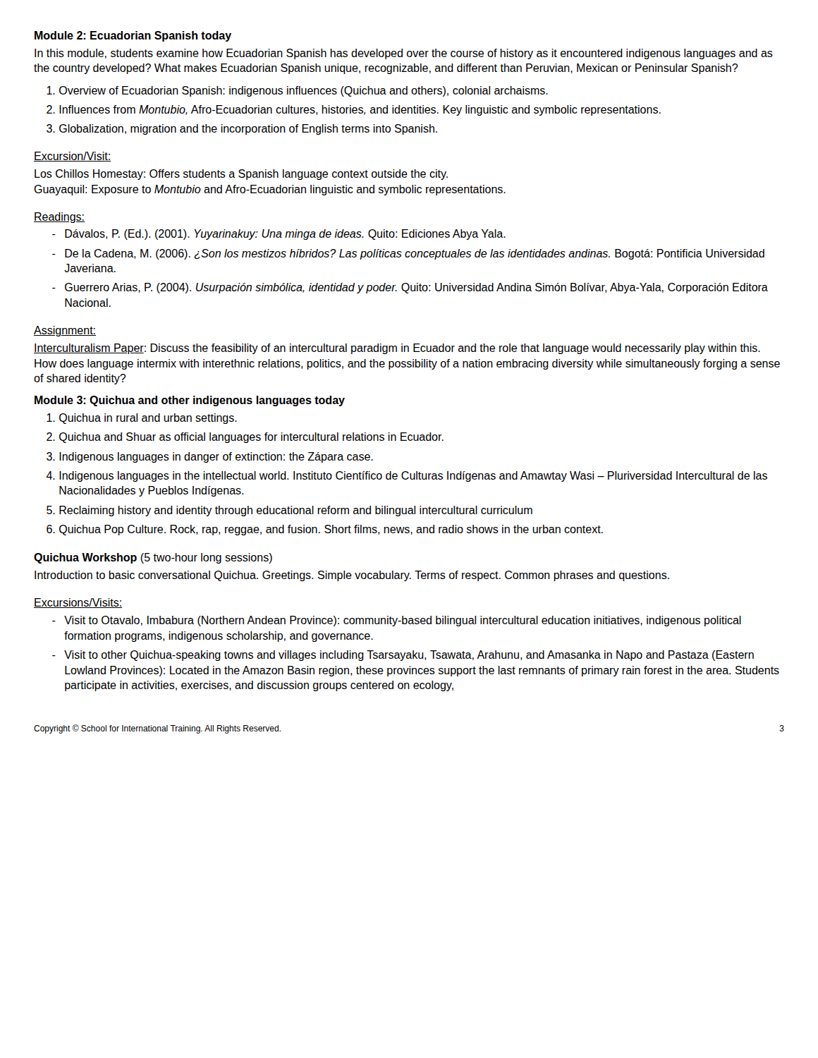Module 2: Ecuadorian Spanish today
In this module, students examine how Ecuadorian Spanish has developed over the course of history as it encountered indigenous languages and as the country developed? What makes Ecuadorian Spanish unique, recognizable, and different than Peruvian, Mexican or Peninsular Spanish?
Overview of Ecuadorian Spanish: indigenous influences (Quichua and others), colonial archaisms.
Influences from Montubio, Afro-Ecuadorian cultures, histories, and identities. Key linguistic and symbolic representations.
Globalization, migration and the incorporation of English terms into Spanish.
Excursion/Visit:
Los Chillos Homestay: Offers students a Spanish language context outside the city.
Guayaquil: Exposure to Montubio and Afro-Ecuadorian linguistic and symbolic representations.
Readings:
Dávalos, P. (Ed.). (2001). Yuyarinakuy: Una minga de ideas. Quito: Ediciones Abya Yala.
De la Cadena, M. (2006). ¿Son los mestizos híbridos? Las políticas conceptuales de las identidades andinas. Bogotá: Pontificia Universidad Javeriana.
Guerrero Arias, P. (2004). Usurpación simbólica, identidad y poder. Quito: Universidad Andina Simón Bolívar, Abya-Yala, Corporación Editora Nacional.
Assignment:
Interculturalism Paper: Discuss the feasibility of an intercultural paradigm in Ecuador and the role that language would necessarily play within this. How does language intermix with interethnic relations, politics, and the possibility of a nation embracing diversity while simultaneously forging a sense of shared identity?
Module 3: Quichua and other indigenous languages today
Quichua in rural and urban settings.
Quichua and Shuar as official languages for intercultural relations in Ecuador.
Indigenous languages in danger of extinction: the Zápara case.
Indigenous languages in the intellectual world. Instituto Científico de Culturas Indígenas and Amawtay Wasi – Pluriversidad Intercultural de las Nacionalidades y Pueblos Indígenas.
Reclaiming history and identity through educational reform and bilingual intercultural curriculum
Quichua Pop Culture. Rock, rap, reggae, and fusion. Short films, news, and radio shows in the urban context.
Quichua Workshop (5 two-hour long sessions)
Introduction to basic conversational Quichua. Greetings. Simple vocabulary. Terms of respect. Common phrases and questions.
Excursions/Visits:
Visit to Otavalo, Imbabura (Northern Andean Province): community-based bilingual intercultural education initiatives, indigenous political formation programs, indigenous scholarship, and governance.
Visit to other Quichua-speaking towns and villages including Tsarsayaku, Tsawata, Arahunu, and Amasanka in Napo and Pastaza (Eastern Lowland Provinces): Located in the Amazon Basin region, these provinces support the last remnants of primary rain forest in the area. Students participate in activities, exercises, and discussion groups centered on ecology,
Copyright © School for International Training. All Rights Reserved. 3